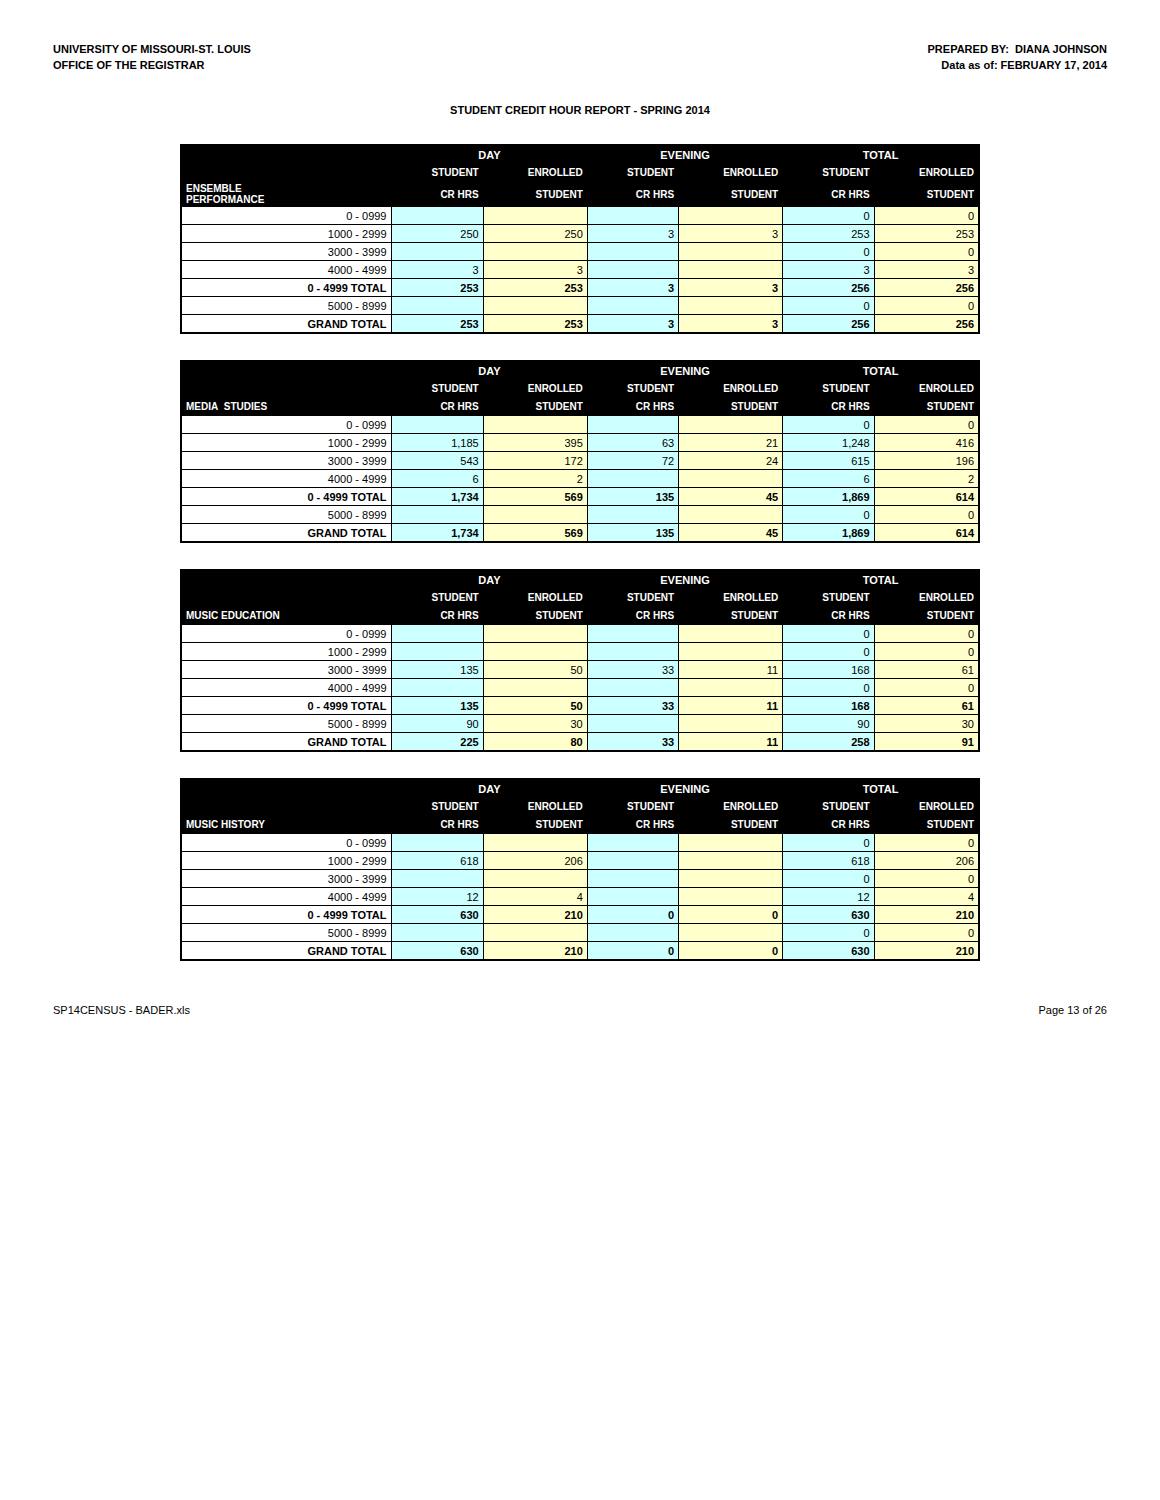| UNIVERSITY OF MISSOURI-ST. LOUIS | PREPARED BY: DIANA JOHNSON |
| OFFICE OF THE REGISTRAR | Data as of: FEBRUARY 17, 2014 |
STUDENT CREDIT HOUR REPORT - SPRING 2014
| | DAY | EVENING | TOTAL |
| --- | --- | --- | --- |
| STUDENT | ENROLLED | STUDENT | ENROLLED | STUDENT | ENROLLED |
| ENSEMBLE PERFORMANCE | CR HRS | STUDENT | CR HRS | STUDENT | CR HRS | STUDENT |
| 0 - 0999 | | | | | 0 | 0 |
| 1000 - 2999 | 250 | 250 | 3 | 3 | 253 | 253 |
| 3000 - 3999 | | | | | 0 | 0 |
| 4000 - 4999 | 3 | 3 | | | 3 | 3 |
| 0 - 4999 TOTAL | 253 | 253 | 3 | 3 | 256 | 256 |
| 5000 - 8999 | | | | | 0 | 0 |
| GRAND TOTAL | 253 | 253 | 3 | 3 | 256 | 256 |
| | DAY | EVENING | TOTAL |
| --- | --- | --- | --- |
| STUDENT | ENROLLED | STUDENT | ENROLLED | STUDENT | ENROLLED |
| MEDIA STUDIES | CR HRS | STUDENT | CR HRS | STUDENT | CR HRS | STUDENT |
| 0 - 0999 | | | | | 0 | 0 |
| 1000 - 2999 | 1,185 | 395 | 63 | 21 | 1,248 | 416 |
| 3000 - 3999 | 543 | 172 | 72 | 24 | 615 | 196 |
| 4000 - 4999 | 6 | 2 | | | 6 | 2 |
| 0 - 4999 TOTAL | 1,734 | 569 | 135 | 45 | 1,869 | 614 |
| 5000 - 8999 | | | | | 0 | 0 |
| GRAND TOTAL | 1,734 | 569 | 135 | 45 | 1,869 | 614 |
| | DAY | EVENING | TOTAL |
| --- | --- | --- | --- |
| STUDENT | ENROLLED | STUDENT | ENROLLED | STUDENT | ENROLLED |
| MUSIC EDUCATION | CR HRS | STUDENT | CR HRS | STUDENT | CR HRS | STUDENT |
| 0 - 0999 | | | | | 0 | 0 |
| 1000 - 2999 | | | | | 0 | 0 |
| 3000 - 3999 | 135 | 50 | 33 | 11 | 168 | 61 |
| 4000 - 4999 | | | | | 0 | 0 |
| 0 - 4999 TOTAL | 135 | 50 | 33 | 11 | 168 | 61 |
| 5000 - 8999 | 90 | 30 | | | 90 | 30 |
| GRAND TOTAL | 225 | 80 | 33 | 11 | 258 | 91 |
| | DAY | EVENING | TOTAL |
| --- | --- | --- | --- |
| STUDENT | ENROLLED | STUDENT | ENROLLED | STUDENT | ENROLLED |
| MUSIC HISTORY | CR HRS | STUDENT | CR HRS | STUDENT | CR HRS | STUDENT |
| 0 - 0999 | | | | | 0 | 0 |
| 1000 - 2999 | 618 | 206 | | | 618 | 206 |
| 3000 - 3999 | | | | | 0 | 0 |
| 4000 - 4999 | 12 | 4 | | | 12 | 4 |
| 0 - 4999 TOTAL | 630 | 210 | 0 | 0 | 630 | 210 |
| 5000 - 8999 | | | | | 0 | 0 |
| GRAND TOTAL | 630 | 210 | 0 | 0 | 630 | 210 |
| SP14CENSUS - BADER.xls | Page 13 of 26 |